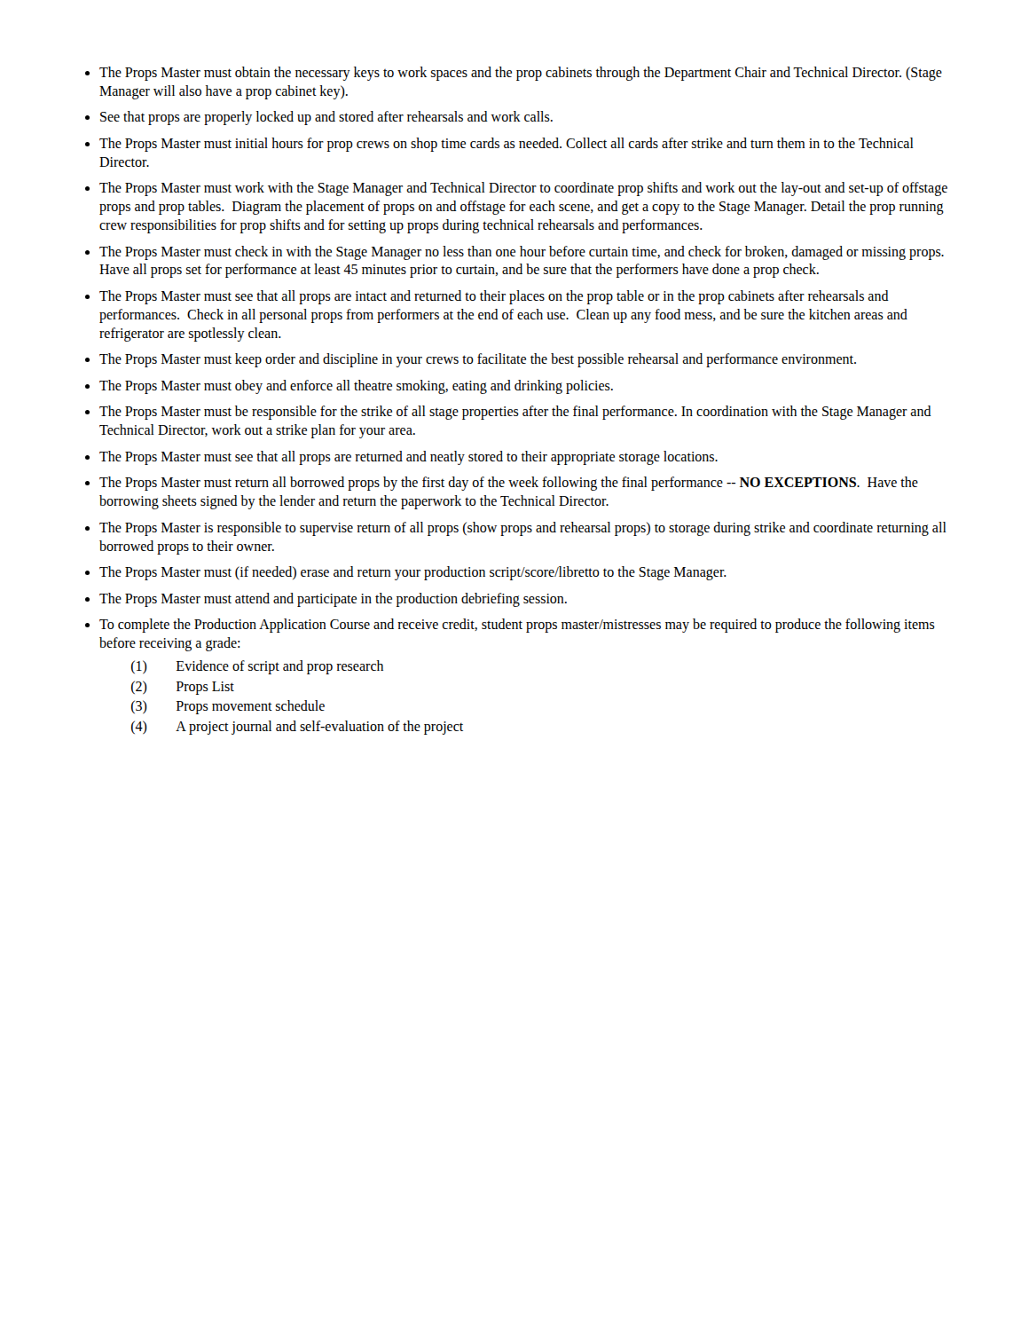The Props Master must obtain the necessary keys to work spaces and the prop cabinets through the Department Chair and Technical Director. (Stage Manager will also have a prop cabinet key).
See that props are properly locked up and stored after rehearsals and work calls.
The Props Master must initial hours for prop crews on shop time cards as needed. Collect all cards after strike and turn them in to the Technical Director.
The Props Master must work with the Stage Manager and Technical Director to coordinate prop shifts and work out the lay-out and set-up of offstage props and prop tables. Diagram the placement of props on and offstage for each scene, and get a copy to the Stage Manager. Detail the prop running crew responsibilities for prop shifts and for setting up props during technical rehearsals and performances.
The Props Master must check in with the Stage Manager no less than one hour before curtain time, and check for broken, damaged or missing props. Have all props set for performance at least 45 minutes prior to curtain, and be sure that the performers have done a prop check.
The Props Master must see that all props are intact and returned to their places on the prop table or in the prop cabinets after rehearsals and performances. Check in all personal props from performers at the end of each use. Clean up any food mess, and be sure the kitchen areas and refrigerator are spotlessly clean.
The Props Master must keep order and discipline in your crews to facilitate the best possible rehearsal and performance environment.
The Props Master must obey and enforce all theatre smoking, eating and drinking policies.
The Props Master must be responsible for the strike of all stage properties after the final performance. In coordination with the Stage Manager and Technical Director, work out a strike plan for your area.
The Props Master must see that all props are returned and neatly stored to their appropriate storage locations.
The Props Master must return all borrowed props by the first day of the week following the final performance -- NO EXCEPTIONS. Have the borrowing sheets signed by the lender and return the paperwork to the Technical Director.
The Props Master is responsible to supervise return of all props (show props and rehearsal props) to storage during strike and coordinate returning all borrowed props to their owner.
The Props Master must (if needed) erase and return your production script/score/libretto to the Stage Manager.
The Props Master must attend and participate in the production debriefing session.
To complete the Production Application Course and receive credit, student props master/mistresses may be required to produce the following items before receiving a grade:
Evidence of script and prop research
Props List
Props movement schedule
A project journal and self-evaluation of the project